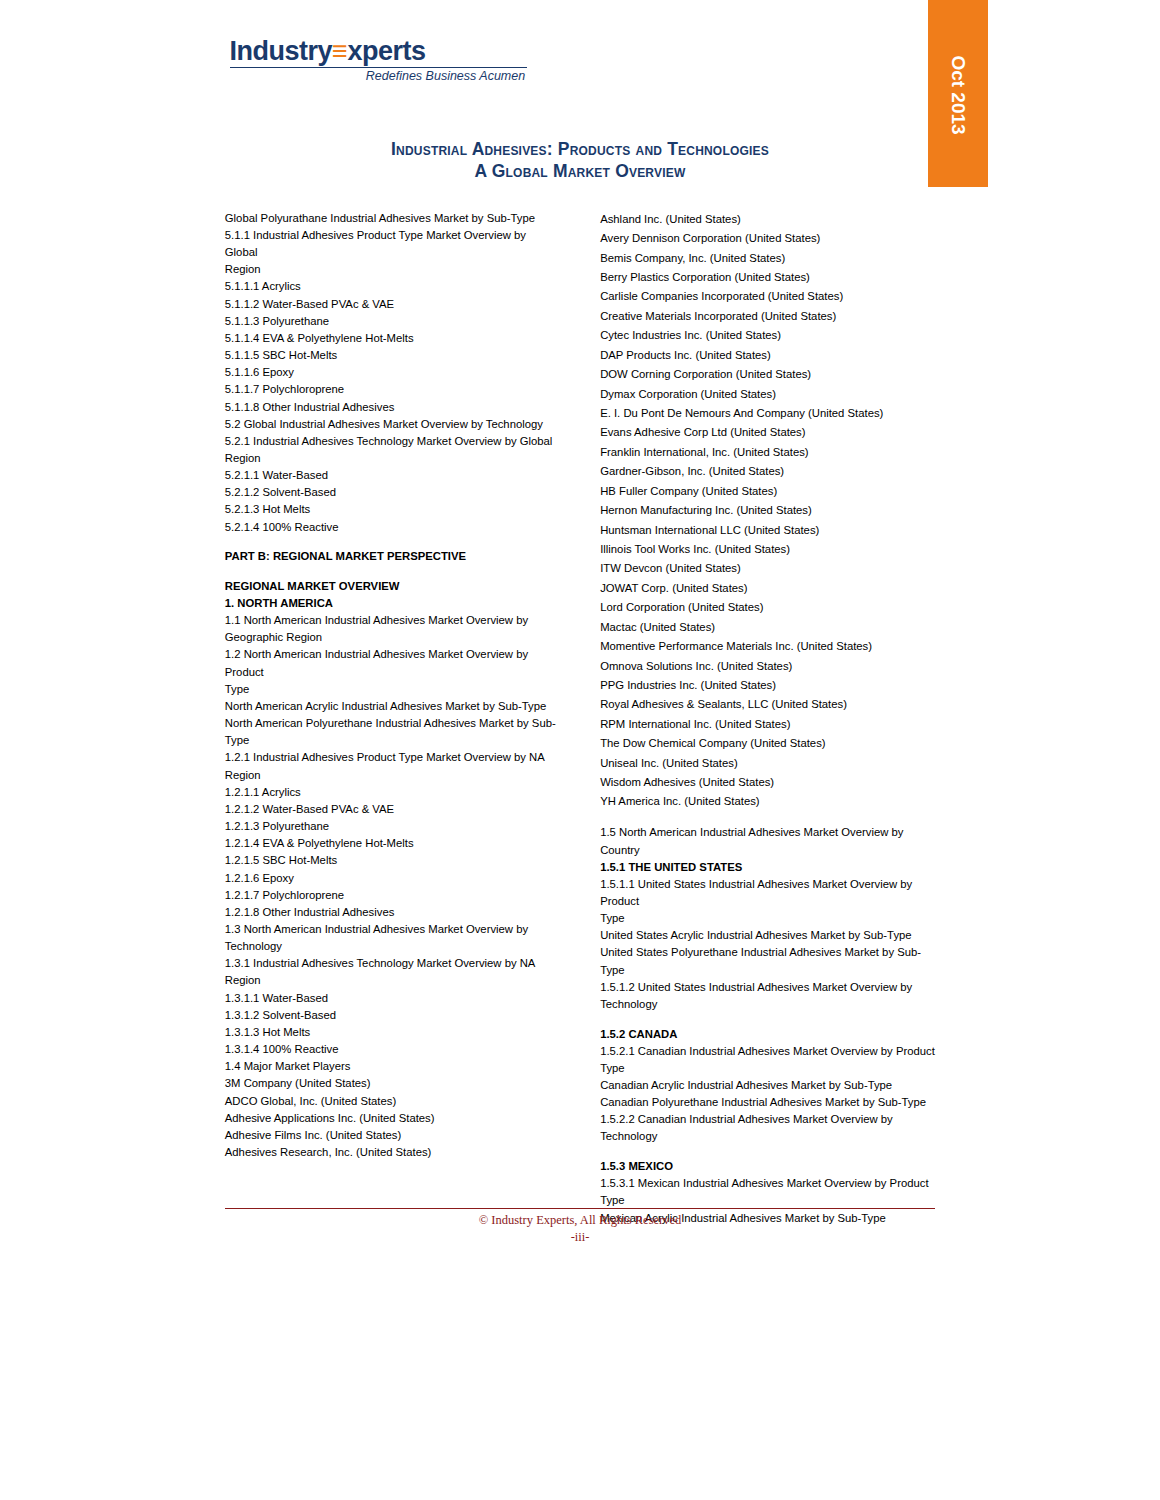Industry≡xperts
Redefines Business Acumen
Oct 2013
Industrial Adhesives: Products and Technologies
A Global Market Overview
Global Polyurathane Industrial Adhesives Market by Sub-Type
5.1.1 Industrial Adhesives Product Type Market Overview by Global
Region
5.1.1.1 Acrylics
5.1.1.2 Water-Based PVAc & VAE
5.1.1.3 Polyurethane
5.1.1.4 EVA & Polyethylene Hot-Melts
5.1.1.5 SBC Hot-Melts
5.1.1.6 Epoxy
5.1.1.7 Polychloroprene
5.1.1.8 Other Industrial Adhesives
5.2 Global Industrial Adhesives Market Overview by Technology
5.2.1 Industrial Adhesives Technology Market Overview by Global
Region
5.2.1.1 Water-Based
5.2.1.2 Solvent-Based
5.2.1.3 Hot Melts
5.2.1.4 100% Reactive
PART B: REGIONAL MARKET PERSPECTIVE
REGIONAL MARKET OVERVIEW
1. NORTH AMERICA
1.1 North American Industrial Adhesives Market Overview by
Geographic Region
1.2 North American Industrial Adhesives Market Overview by Product
Type
North American Acrylic Industrial Adhesives Market by Sub-Type
North American Polyurethane Industrial Adhesives Market by Sub-Type
1.2.1 Industrial Adhesives Product Type Market Overview by NA
Region
1.2.1.1 Acrylics
1.2.1.2 Water-Based PVAc & VAE
1.2.1.3 Polyurethane
1.2.1.4 EVA & Polyethylene Hot-Melts
1.2.1.5 SBC Hot-Melts
1.2.1.6 Epoxy
1.2.1.7 Polychloroprene
1.2.1.8 Other Industrial Adhesives
1.3 North American Industrial Adhesives Market Overview by
Technology
1.3.1 Industrial Adhesives Technology Market Overview by NA Region
1.3.1.1 Water-Based
1.3.1.2 Solvent-Based
1.3.1.3 Hot Melts
1.3.1.4 100% Reactive
1.4 Major Market Players
3M Company (United States)
ADCO Global, Inc. (United States)
Adhesive Applications Inc. (United States)
Adhesive Films Inc. (United States)
Adhesives Research, Inc. (United States)
Ashland Inc. (United States)
Avery Dennison Corporation (United States)
Bemis Company, Inc. (United States)
Berry Plastics Corporation (United States)
Carlisle Companies Incorporated (United States)
Creative Materials Incorporated (United States)
Cytec Industries Inc. (United States)
DAP Products Inc. (United States)
DOW Corning Corporation (United States)
Dymax Corporation (United States)
E. I. Du Pont De Nemours And Company (United States)
Evans Adhesive Corp Ltd (United States)
Franklin International, Inc. (United States)
Gardner-Gibson, Inc. (United States)
HB Fuller Company (United States)
Hernon Manufacturing Inc. (United States)
Huntsman International LLC (United States)
Illinois Tool Works Inc. (United States)
ITW Devcon (United States)
JOWAT Corp. (United States)
Lord Corporation (United States)
Mactac (United States)
Momentive Performance Materials Inc. (United States)
Omnova Solutions Inc. (United States)
PPG Industries Inc. (United States)
Royal Adhesives & Sealants, LLC (United States)
RPM International Inc. (United States)
The Dow Chemical Company (United States)
Uniseal Inc. (United States)
Wisdom Adhesives (United States)
YH America Inc. (United States)
1.5 North American Industrial Adhesives Market Overview by Country
1.5.1 THE UNITED STATES
1.5.1.1 United States Industrial Adhesives Market Overview by Product
Type
United States Acrylic Industrial Adhesives Market by Sub-Type
United States Polyurethane Industrial Adhesives Market by Sub-Type
1.5.1.2 United States Industrial Adhesives Market Overview by
Technology
1.5.2 CANADA
1.5.2.1 Canadian Industrial Adhesives Market Overview by Product
Type
Canadian Acrylic Industrial Adhesives Market by Sub-Type
Canadian Polyurethane Industrial Adhesives Market by Sub-Type
1.5.2.2 Canadian Industrial Adhesives Market Overview by Technology
1.5.3 MEXICO
1.5.3.1 Mexican Industrial Adhesives Market Overview by Product Type
Mexican Acrylic Industrial Adhesives Market by Sub-Type
© Industry Experts, All Rights Reserved
-iii-